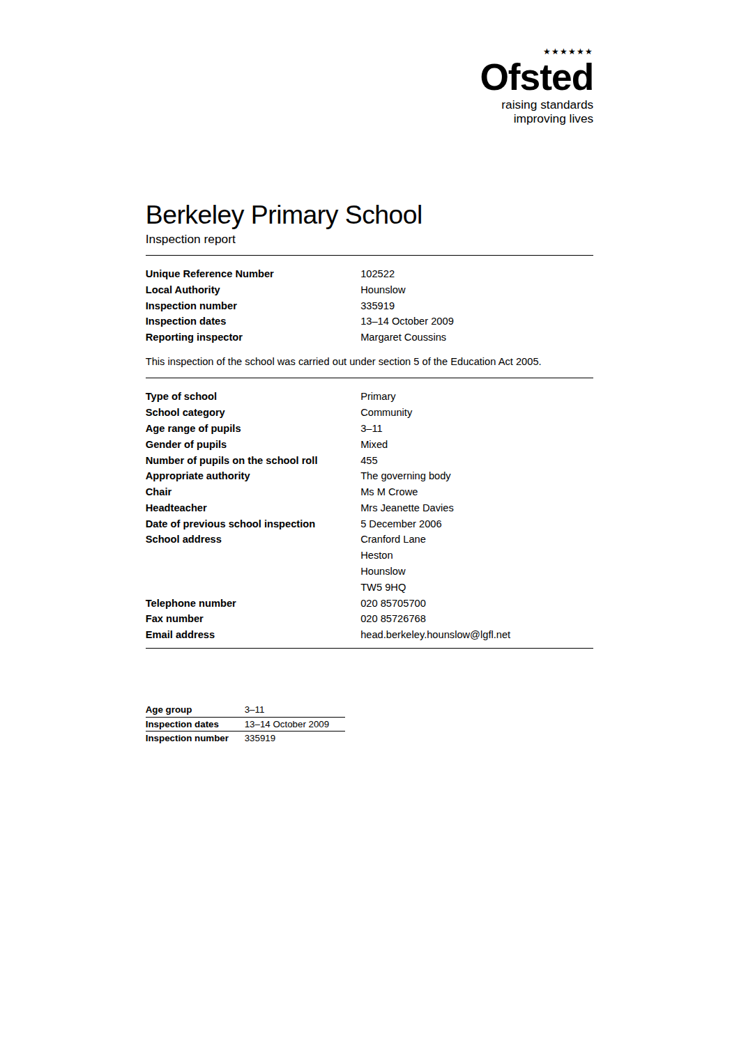★★★★★★
Ofsted
raising standards
improving lives
Berkeley Primary School
Inspection report
| Unique Reference Number | 102522 |
| Local Authority | Hounslow |
| Inspection number | 335919 |
| Inspection dates | 13–14 October 2009 |
| Reporting inspector | Margaret Coussins |
This inspection of the school was carried out under section 5 of the Education Act 2005.
| Type of school | Primary |
| School category | Community |
| Age range of pupils | 3–11 |
| Gender of pupils | Mixed |
| Number of pupils on the school roll | 455 |
| Appropriate authority | The governing body |
| Chair | Ms M Crowe |
| Headteacher | Mrs Jeanette Davies |
| Date of previous school inspection | 5 December 2006 |
| School address | Cranford Lane |
| | Heston |
| | Hounslow |
| | TW5 9HQ |
| Telephone number | 020 85705700 |
| Fax number | 020 85726768 |
| Email address | head.berkeley.hounslow@lgfl.net |
| Age group | 3–11 |
| Inspection dates | 13–14 October 2009 |
| Inspection number | 335919 |